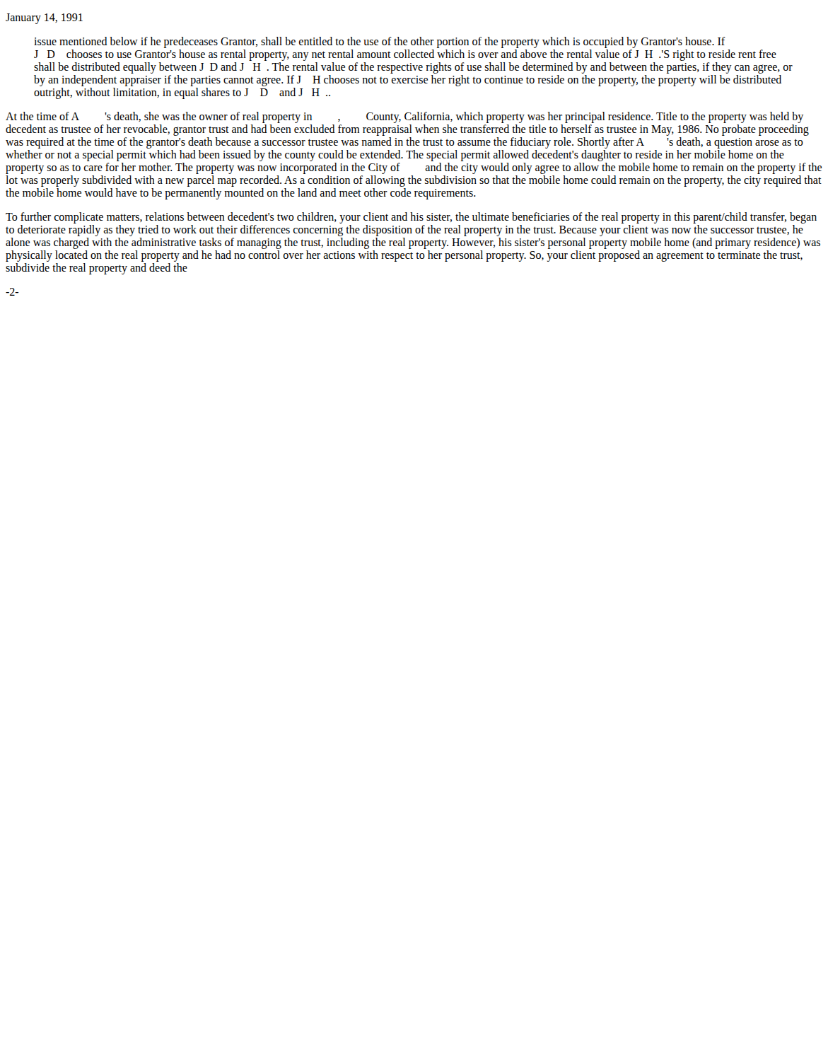January 14, 1991
issue mentioned below if he predeceases Grantor, shall be entitled to the use of the other portion of the property which is occupied by Grantor's house. If J D chooses to use Grantor's house as rental property, any net rental amount collected which is over and above the rental value of J H .'S right to reside rent free shall be distributed equally between J D and J H . The rental value of the respective rights of use shall be determined by and between the parties, if they can agree, or by an independent appraiser if the parties cannot agree. If J H chooses not to exercise her right to continue to reside on the property, the property will be distributed outright, without limitation, in equal shares to J D and J H ..
At the time of A 's death, she was the owner of real property in , County, California, which property was her principal residence. Title to the property was held by decedent as trustee of her revocable, grantor trust and had been excluded from reappraisal when she transferred the title to herself as trustee in May, 1986. No probate proceeding was required at the time of the grantor's death because a successor trustee was named in the trust to assume the fiduciary role. Shortly after A 's death, a question arose as to whether or not a special permit which had been issued by the county could be extended. The special permit allowed decedent's daughter to reside in her mobile home on the property so as to care for her mother. The property was now incorporated in the City of and the city would only agree to allow the mobile home to remain on the property if the lot was properly subdivided with a new parcel map recorded. As a condition of allowing the subdivision so that the mobile home could remain on the property, the city required that the mobile home would have to be permanently mounted on the land and meet other code requirements.
To further complicate matters, relations between decedent's two children, your client and his sister, the ultimate beneficiaries of the real property in this parent/child transfer, began to deteriorate rapidly as they tried to work out their differences concerning the disposition of the real property in the trust. Because your client was now the successor trustee, he alone was charged with the administrative tasks of managing the trust, including the real property. However, his sister's personal property mobile home (and primary residence) was physically located on the real property and he had no control over her actions with respect to her personal property. So, your client proposed an agreement to terminate the trust, subdivide the real property and deed the
-2-